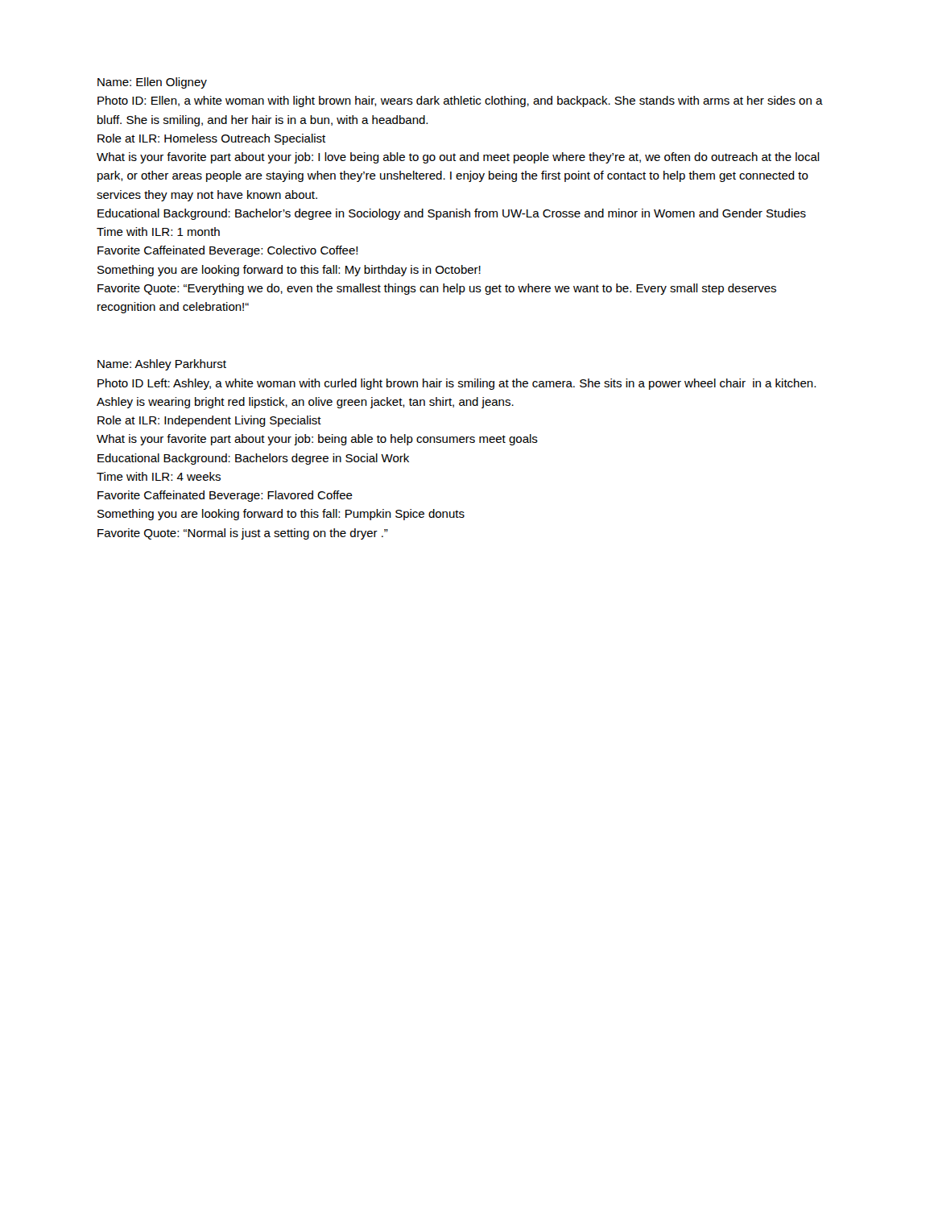Name: Ellen Oligney
Photo ID: Ellen, a white woman with light brown hair, wears dark athletic clothing, and backpack. She stands with arms at her sides on a bluff. She is smiling, and her hair is in a bun, with a headband.
Role at ILR: Homeless Outreach Specialist
What is your favorite part about your job: I love being able to go out and meet people where they’re at, we often do outreach at the local park, or other areas people are staying when they’re unsheltered. I enjoy being the first point of contact to help them get connected to services they may not have known about.
Educational Background: Bachelor’s degree in Sociology and Spanish from UW-La Crosse and minor in Women and Gender Studies
Time with ILR: 1 month
Favorite Caffeinated Beverage: Colectivo Coffee!
Something you are looking forward to this fall: My birthday is in October!
Favorite Quote: “Everything we do, even the smallest things can help us get to where we want to be. Every small step deserves recognition and celebration!“
Name: Ashley Parkhurst
Photo ID Left: Ashley, a white woman with curled light brown hair is smiling at the camera. She sits in a power wheel chair in a kitchen. Ashley is wearing bright red lipstick, an olive green jacket, tan shirt, and jeans.
Role at ILR: Independent Living Specialist
What is your favorite part about your job: being able to help consumers meet goals
Educational Background: Bachelors degree in Social Work
Time with ILR: 4 weeks
Favorite Caffeinated Beverage: Flavored Coffee
Something you are looking forward to this fall: Pumpkin Spice donuts
Favorite Quote: “Normal is just a setting on the dryer .”